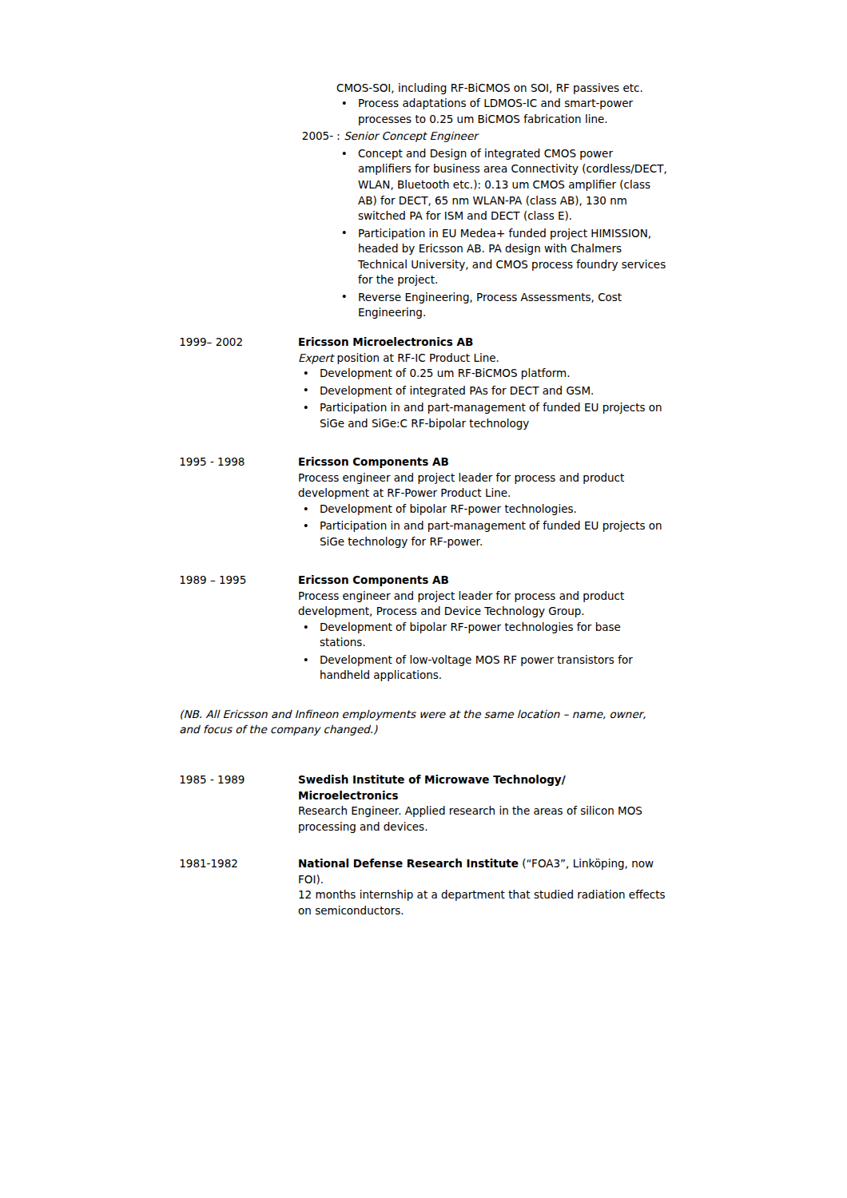CMOS-SOI, including RF-BiCMOS on SOI, RF passives etc.
Process adaptations of LDMOS-IC and smart-power processes to 0.25 um BiCMOS fabrication line.
2005- : Senior Concept Engineer
Concept and Design of integrated CMOS power amplifiers for business area Connectivity (cordless/DECT, WLAN, Bluetooth etc.): 0.13 um CMOS amplifier (class AB) for DECT, 65 nm WLAN-PA (class AB), 130 nm switched PA for ISM and DECT (class E).
Participation in EU Medea+ funded project HIMISSION, headed by Ericsson AB. PA design with Chalmers Technical University, and CMOS process foundry services for the project.
Reverse Engineering, Process Assessments, Cost Engineering.
1999– 2002
Ericsson Microelectronics AB
Expert position at RF-IC Product Line.
Development of 0.25 um RF-BiCMOS platform.
Development of integrated PAs for DECT and GSM.
Participation in and part-management of funded EU projects on SiGe and SiGe:C RF-bipolar technology
1995 - 1998
Ericsson Components AB
Process engineer and project leader for process and product development at RF-Power Product Line.
Development of bipolar RF-power technologies.
Participation in and part-management of funded EU projects on SiGe technology for RF-power.
1989 – 1995
Ericsson Components AB
Process engineer and project leader for process and product development, Process and Device Technology Group.
Development of bipolar RF-power technologies for base stations.
Development of low-voltage MOS RF power transistors for handheld applications.
(NB. All Ericsson and Infineon employments were at the same location – name, owner, and focus of the company changed.)
1985 - 1989
Swedish Institute of Microwave Technology/ Microelectronics
Research Engineer. Applied research in the areas of silicon MOS processing and devices.
1981-1982
National Defense Research Institute (“FOA3”, Linköping, now FOI).
12 months internship at a department that studied radiation effects on semiconductors.